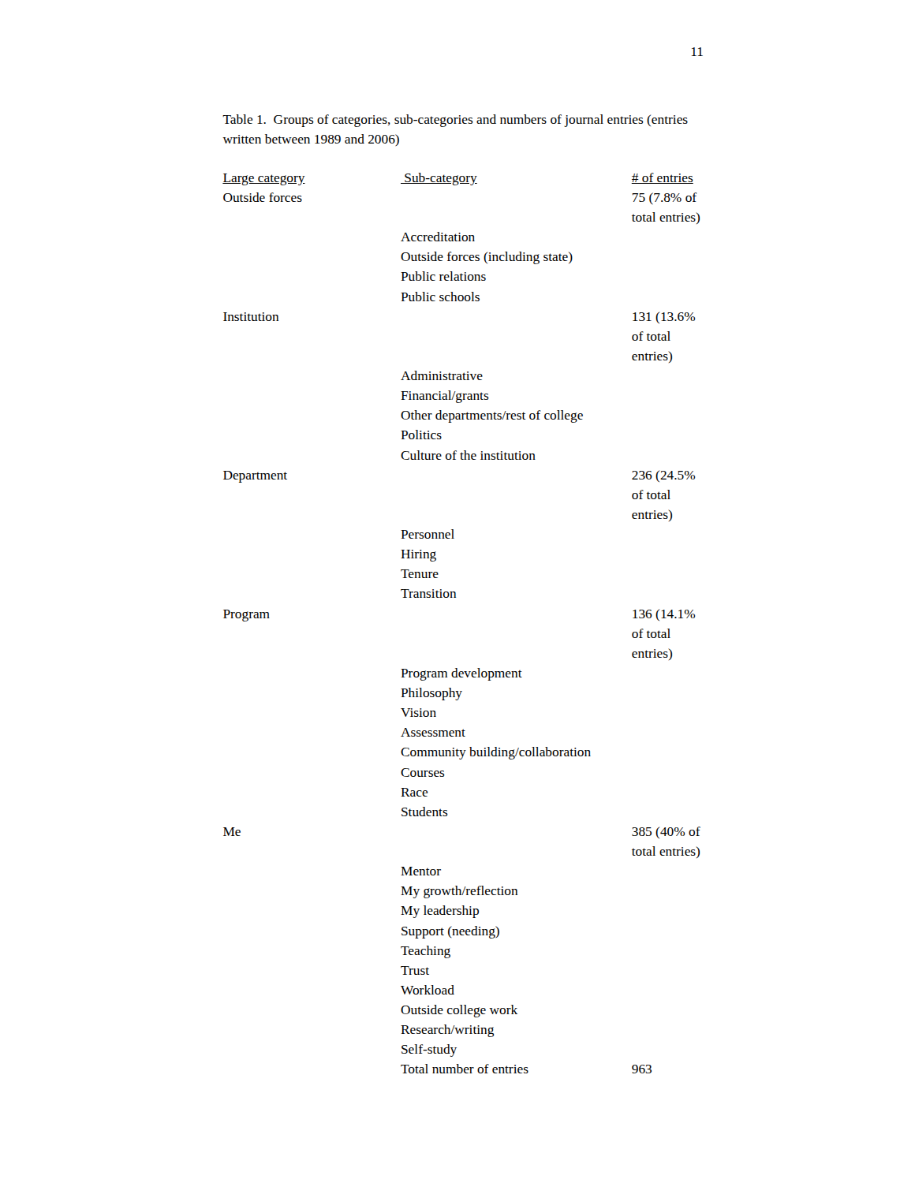11
Table 1. Groups of categories, sub-categories and numbers of journal entries (entries written between 1989 and 2006)
| Large category | Sub-category | # of entries |
| Outside forces | | 75 (7.8% of total entries) |
| | Accreditation | |
| | Outside forces (including state) | |
| | Public relations | |
| | Public schools | |
| Institution | | 131 (13.6% of total entries) |
| | Administrative | |
| | Financial/grants | |
| | Other departments/rest of college | |
| | Politics | |
| | Culture of the institution | |
| Department | | 236 (24.5% of total entries) |
| | Personnel | |
| | Hiring | |
| | Tenure | |
| | Transition | |
| Program | | 136 (14.1% of total entries) |
| | Program development | |
| | Philosophy | |
| | Vision | |
| | Assessment | |
| | Community building/collaboration | |
| | Courses | |
| | Race | |
| | Students | |
| Me | | 385 (40% of total entries) |
| | Mentor | |
| | My growth/reflection | |
| | My leadership | |
| | Support (needing) | |
| | Teaching | |
| | Trust | |
| | Workload | |
| | Outside college work | |
| | Research/writing | |
| | Self-study | |
| | Total number of entries | 963 |